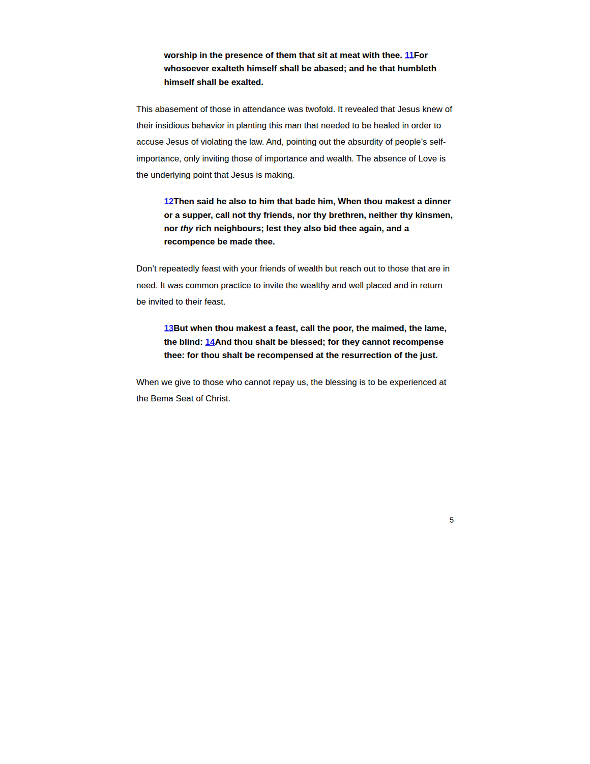worship in the presence of them that sit at meat with thee. 11 For whosoever exalteth himself shall be abased; and he that humbleth himself shall be exalted.
This abasement of those in attendance was twofold. It revealed that Jesus knew of their insidious behavior in planting this man that needed to be healed in order to accuse Jesus of violating the law. And, pointing out the absurdity of people’s self-importance, only inviting those of importance and wealth. The absence of Love is the underlying point that Jesus is making.
12 Then said he also to him that bade him, When thou makest a dinner or a supper, call not thy friends, nor thy brethren, neither thy kinsmen, nor thy rich neighbours; lest they also bid thee again, and a recompence be made thee.
Don’t repeatedly feast with your friends of wealth but reach out to those that are in need. It was common practice to invite the wealthy and well placed and in return be invited to their feast.
13 But when thou makest a feast, call the poor, the maimed, the lame, the blind: 14 And thou shalt be blessed; for they cannot recompense thee: for thou shalt be recompensed at the resurrection of the just.
When we give to those who cannot repay us, the blessing is to be experienced at the Bema Seat of Christ.
5